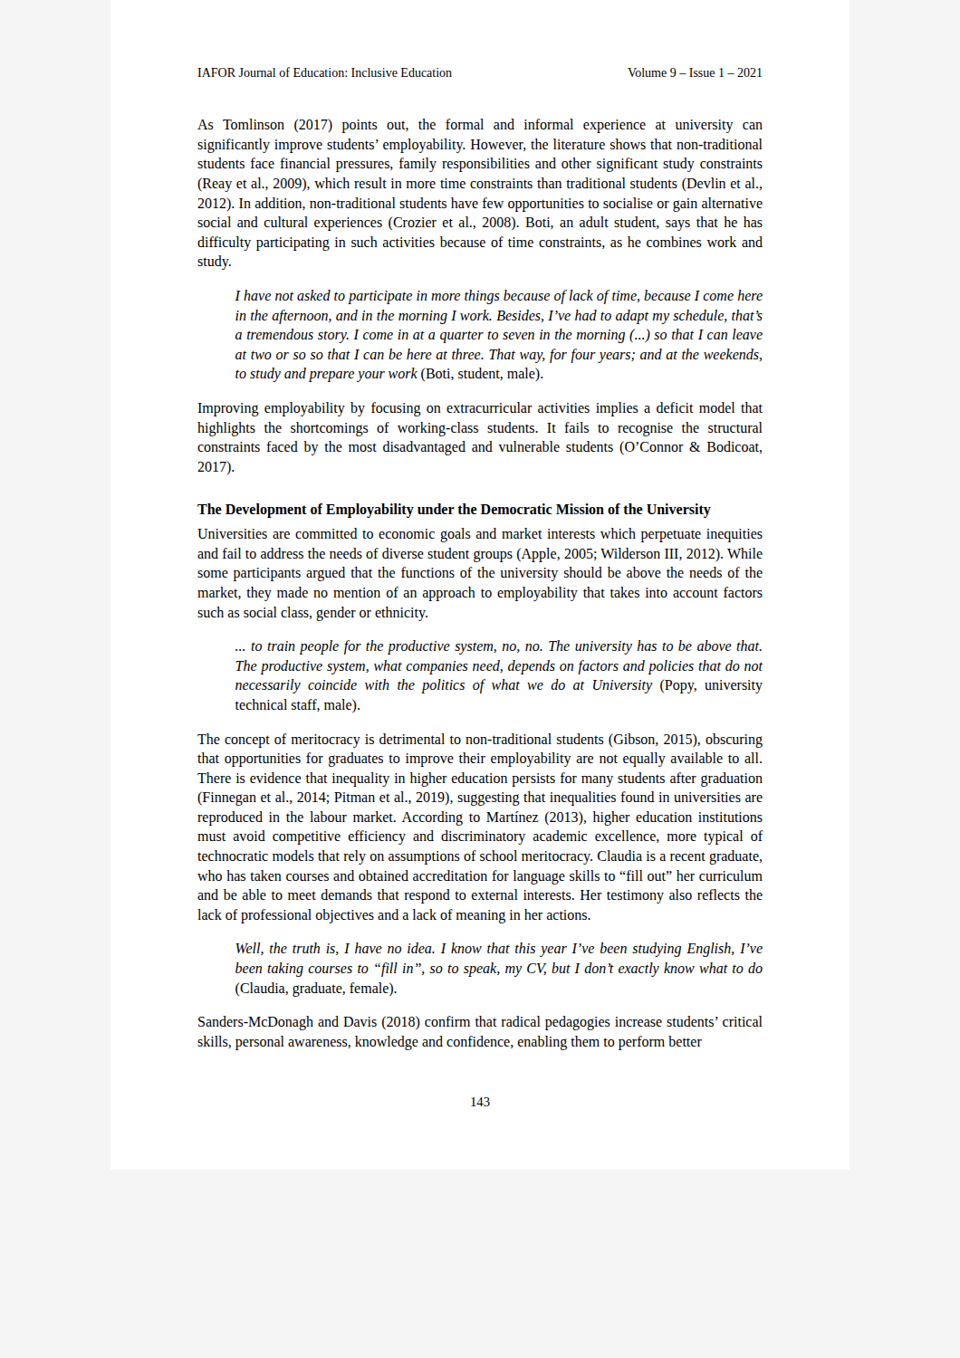IAFOR Journal of Education: Inclusive Education Volume 9 – Issue 1 – 2021
As Tomlinson (2017) points out, the formal and informal experience at university can significantly improve students’ employability. However, the literature shows that non-traditional students face financial pressures, family responsibilities and other significant study constraints (Reay et al., 2009), which result in more time constraints than traditional students (Devlin et al., 2012). In addition, non-traditional students have few opportunities to socialise or gain alternative social and cultural experiences (Crozier et al., 2008). Boti, an adult student, says that he has difficulty participating in such activities because of time constraints, as he combines work and study.
I have not asked to participate in more things because of lack of time, because I come here in the afternoon, and in the morning I work. Besides, I’ve had to adapt my schedule, that’s a tremendous story. I come in at a quarter to seven in the morning (...) so that I can leave at two or so so that I can be here at three. That way, for four years; and at the weekends, to study and prepare your work (Boti, student, male).
Improving employability by focusing on extracurricular activities implies a deficit model that highlights the shortcomings of working-class students. It fails to recognise the structural constraints faced by the most disadvantaged and vulnerable students (O’Connor & Bodicoat, 2017).
The Development of Employability under the Democratic Mission of the University
Universities are committed to economic goals and market interests which perpetuate inequities and fail to address the needs of diverse student groups (Apple, 2005; Wilderson III, 2012). While some participants argued that the functions of the university should be above the needs of the market, they made no mention of an approach to employability that takes into account factors such as social class, gender or ethnicity.
... to train people for the productive system, no, no. The university has to be above that. The productive system, what companies need, depends on factors and policies that do not necessarily coincide with the politics of what we do at University (Popy, university technical staff, male).
The concept of meritocracy is detrimental to non-traditional students (Gibson, 2015), obscuring that opportunities for graduates to improve their employability are not equally available to all. There is evidence that inequality in higher education persists for many students after graduation (Finnegan et al., 2014; Pitman et al., 2019), suggesting that inequalities found in universities are reproduced in the labour market. According to Martínez (2013), higher education institutions must avoid competitive efficiency and discriminatory academic excellence, more typical of technocratic models that rely on assumptions of school meritocracy. Claudia is a recent graduate, who has taken courses and obtained accreditation for language skills to “fill out” her curriculum and be able to meet demands that respond to external interests. Her testimony also reflects the lack of professional objectives and a lack of meaning in her actions.
Well, the truth is, I have no idea. I know that this year I’ve been studying English, I’ve been taking courses to “fill in”, so to speak, my CV, but I don’t exactly know what to do (Claudia, graduate, female).
Sanders-McDonagh and Davis (2018) confirm that radical pedagogies increase students’ critical skills, personal awareness, knowledge and confidence, enabling them to perform better
143